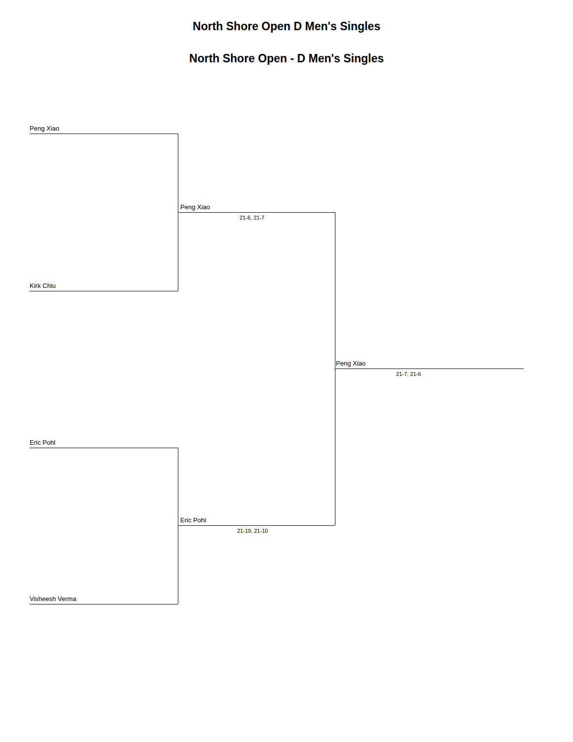North Shore Open D Men's Singles
North Shore Open - D Men's Singles
Peng Xiao
Kirk Chiu
Eric Pohl
Visheesh Verma
Peng Xiao
21-6, 21-7
Eric Pohl
21-19, 21-10
Peng Xiao
21-7, 21-6